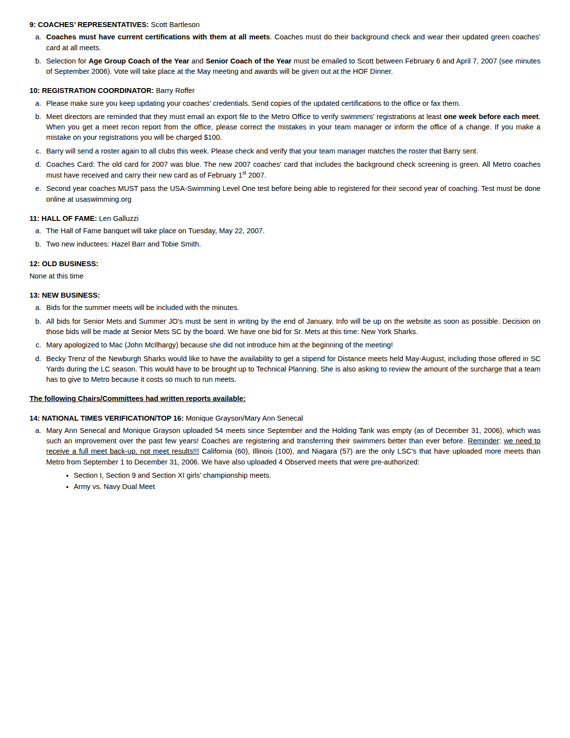9: COACHES’ REPRESENTATIVES: Scott Bartleson
Coaches must have current certifications with them at all meets. Coaches must do their background check and wear their updated green coaches’ card at all meets.
Selection for Age Group Coach of the Year and Senior Coach of the Year must be emailed to Scott between February 6 and April 7, 2007 (see minutes of September 2006). Vote will take place at the May meeting and awards will be given out at the HOF Dinner.
10: REGISTRATION COORDINATOR: Barry Roffer
Please make sure you keep updating your coaches’ credentials. Send copies of the updated certifications to the office or fax them.
Meet directors are reminded that they must email an export file to the Metro Office to verify swimmers' registrations at least one week before each meet. When you get a meet recon report from the office, please correct the mistakes in your team manager or inform the office of a change. If you make a mistake on your registrations you will be charged $100.
Barry will send a roster again to all clubs this week. Please check and verify that your team manager matches the roster that Barry sent.
Coaches Card: The old card for 2007 was blue. The new 2007 coaches’ card that includes the background check screening is green. All Metro coaches must have received and carry their new card as of February 1st 2007.
Second year coaches MUST pass the USA-Swimming Level One test before being able to registered for their second year of coaching. Test must be done online at usaswimming.org
11: HALL OF FAME: Len Galluzzi
The Hall of Fame banquet will take place on Tuesday, May 22, 2007.
Two new inductees: Hazel Barr and Tobie Smith.
12: OLD BUSINESS:
None at this time
13: NEW BUSINESS:
Bids for the summer meets will be included with the minutes.
All bids for Senior Mets and Summer JO’s must be sent in writing by the end of January. Info will be up on the website as soon as possible. Decision on those bids will be made at Senior Mets SC by the board. We have one bid for Sr. Mets at this time: New York Sharks.
Mary apologized to Mac (John McIlhargy) because she did not introduce him at the beginning of the meeting!
Becky Trenz of the Newburgh Sharks would like to have the availability to get a stipend for Distance meets held May-August, including those offered in SC Yards during the LC season. This would have to be brought up to Technical Planning. She is also asking to review the amount of the surcharge that a team has to give to Metro because it costs so much to run meets.
The following Chairs/Committees had written reports available:
14: NATIONAL TIMES VERIFICATION/TOP 16: Monique Grayson/Mary Ann Senecal
Mary Ann Senecal and Monique Grayson uploaded 54 meets since September and the Holding Tank was empty (as of December 31, 2006), which was such an improvement over the past few years! Coaches are registering and transferring their swimmers better than ever before. Reminder: we need to receive a full meet back-up, not meet results!!! California (60), Illinois (100), and Niagara (57) are the only LSC’s that have uploaded more meets than Metro from September 1 to December 31, 2006. We have also uploaded 4 Observed meets that were pre-authorized:
Section I, Section 9 and Section XI girls’ championship meets.
Army vs. Navy Dual Meet